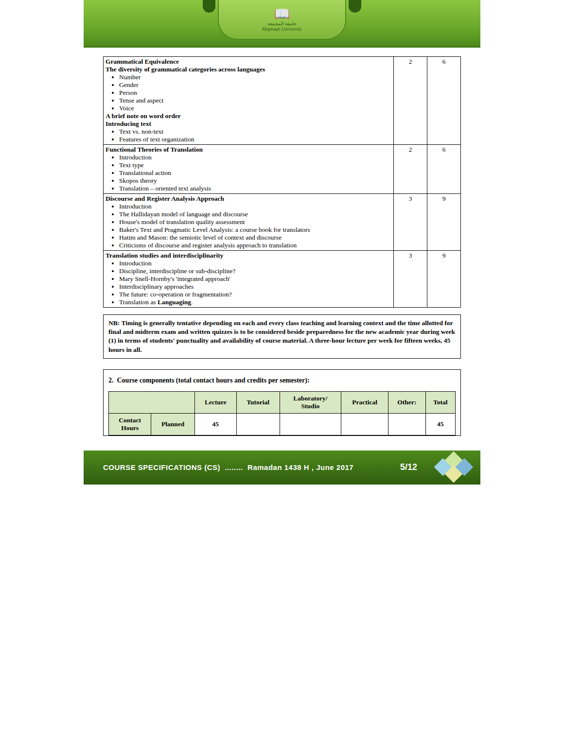📖 جامعة المجمعة
Majmaah University
| Grammatical Equivalence The diversity of grammatical categories across languages Number Gender Person Tense and aspect Voice A brief note on word order Introducing text Text vs. non-text Features of text organization | 2 | 6 |
| Functional Theories of Translation Introduction Text type Translational action Skopos theory Translation – oriented text analysis | 2 | 6 |
| Discourse and Register Analysis Approach Introduction The Hallidayan model of language and discourse House's model of translation quality assessment Baker's Text and Pragmatic Level Analysis: a course book for translators Hatim and Mason: the semiotic level of context and discourse Criticisms of discourse and register analysis approach to translation | 3 | 9 |
| Translation studies and interdisciplinarity Introduction Discipline, interdiscipline or sub-discipline? Mary Snell-Hornby's 'integrated approach' Interdisciplinary approaches The future: co-operation or fragmentation? Translation as Languaging . | 3 | 9 |
NB: Timing is generally tentative depending on each and every class teaching and learning context and the time allotted for final and midterm exam and written quizzes is to be considered beside preparedness for the new academic year during week (1) in terms of students' punctuality and availability of course material. A three-hour lecture per week for fifteen weeks, 45 hours in all.
2. Course components (total contact hours and credits per semester):
| | Lecture | Tutorial | Laboratory/ Studio | Practical | Other: | Total |
| --- | --- | --- | --- | --- | --- | --- |
| Contact Hours | Planned | 45 | | | | | 45 |
COURSE SPECIFICATIONS (CS) ........ Ramadan 1438 H , June 2017
5/12